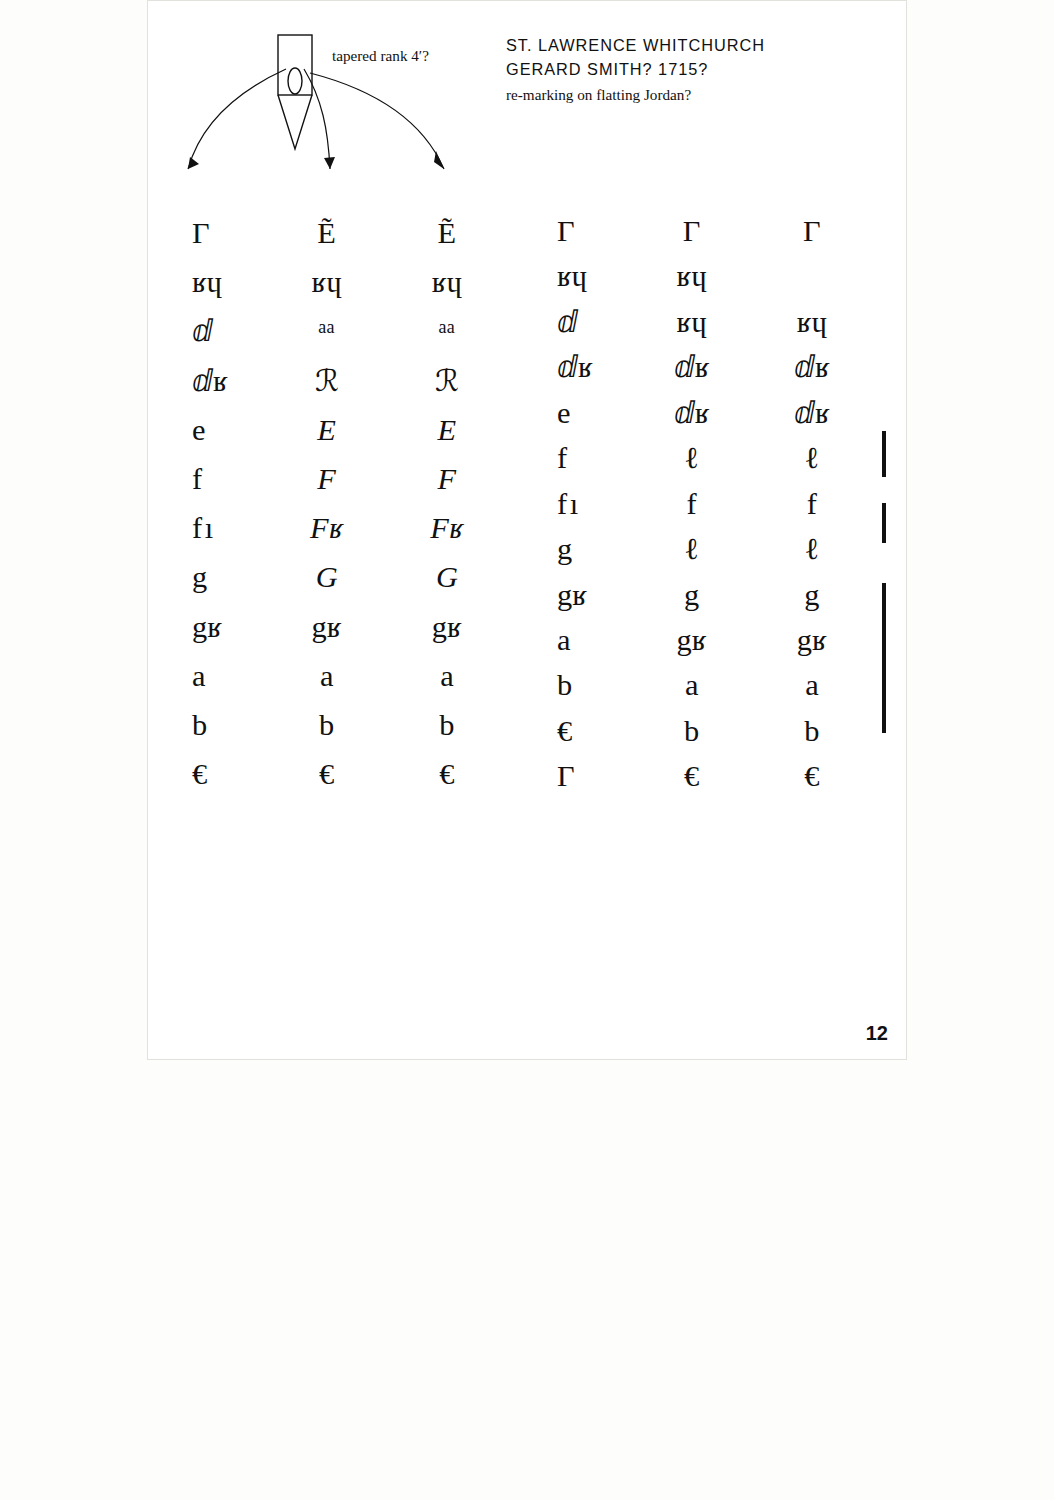tapered rank 4′?
St. Lawrence Whitchurch
Gerard Smith? 1715?
re-marking on flatting Jordan?
| Γ | Ẽ | Ẽ |
| ʁɥ | ʁɥ | ʁɥ |
| ⅆ | ᵃᵃ | ᵃᵃ |
| ⅆʁ | ℛ | ℛ |
| e | E | E |
| f | F | F |
| f ı | Fʁ | Fʁ |
| g | G | G |
| gʁ | gʁ | gʁ |
| a | a | a |
| b | b | b |
| € | € | € |
| Γ | Γ | Γ |
| ʁɥ | ʁɥ | |
| ⅆ | ʁɥ | ʁɥ |
| ⅆʁ | ⅆʁ | ⅆʁ |
| e | ⅆʁ | ⅆʁ |
| f | ℓ | ℓ |
| f ı | f | f |
| g | ℓ | ℓ |
| gʁ | g | g |
| a | gʁ | gʁ |
| b | a | a |
| € | b | b |
| Γ | € | € |
12